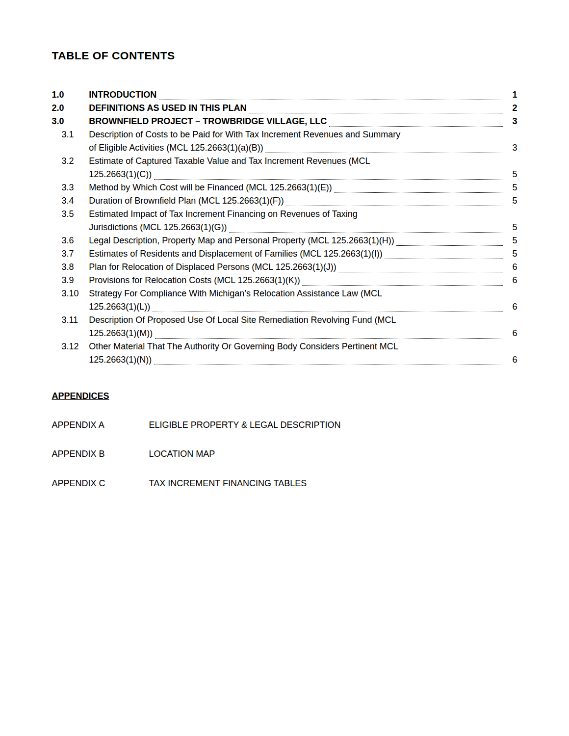TABLE OF CONTENTS
| 1.0 | INTRODUCTION | 1 |
| 2.0 | DEFINITIONS AS USED IN THIS PLAN | 2 |
| 3.0 | BROWNFIELD PROJECT – TROWBRIDGE VILLAGE, LLC | 3 |
| 3.1 | Description of Costs to be Paid for With Tax Increment Revenues and Summary | |
| | of Eligible Activities (MCL 125.2663(1)(a)(B)) | 3 |
| 3.2 | Estimate of Captured Taxable Value and Tax Increment Revenues (MCL | |
| | 125.2663(1)(C)) | 5 |
| 3.3 | Method by Which Cost will be Financed (MCL 125.2663(1)(E)) | 5 |
| 3.4 | Duration of Brownfield Plan (MCL 125.2663(1)(F)) | 5 |
| 3.5 | Estimated Impact of Tax Increment Financing on Revenues of Taxing | |
| | Jurisdictions (MCL 125.2663(1)(G)) | 5 |
| 3.6 | Legal Description, Property Map and Personal Property (MCL 125.2663(1)(H)) | 5 |
| 3.7 | Estimates of Residents and Displacement of Families (MCL 125.2663(1)(I)) | 5 |
| 3.8 | Plan for Relocation of Displaced Persons (MCL 125.2663(1)(J)) | 6 |
| 3.9 | Provisions for Relocation Costs (MCL 125.2663(1)(K)) | 6 |
| 3.10 | Strategy For Compliance With Michigan’s Relocation Assistance Law (MCL | |
| | 125.2663(1)(L)) | 6 |
| 3.11 | Description Of Proposed Use Of Local Site Remediation Revolving Fund (MCL | |
| | 125.2663(1)(M)) | 6 |
| 3.12 | Other Material That The Authority Or Governing Body Considers Pertinent MCL | |
| | 125.2663(1)(N)) | 6 |
APPENDICES
APPENDIX A
ELIGIBLE PROPERTY & LEGAL DESCRIPTION
APPENDIX B
LOCATION MAP
APPENDIX C
TAX INCREMENT FINANCING TABLES